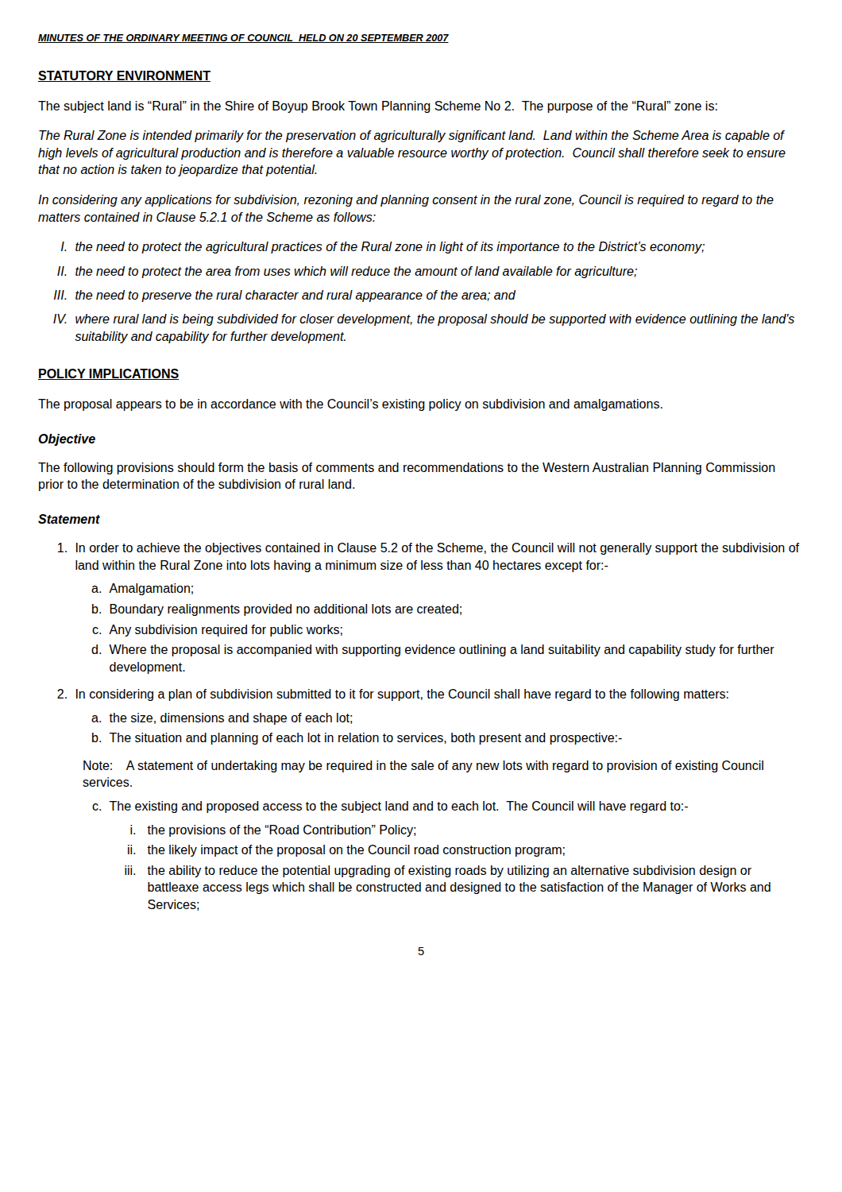MINUTES OF THE ORDINARY MEETING OF COUNCIL HELD ON 20 SEPTEMBER 2007
STATUTORY ENVIRONMENT
The subject land is “Rural” in the Shire of Boyup Brook Town Planning Scheme No 2. The purpose of the “Rural” zone is:
The Rural Zone is intended primarily for the preservation of agriculturally significant land. Land within the Scheme Area is capable of high levels of agricultural production and is therefore a valuable resource worthy of protection. Council shall therefore seek to ensure that no action is taken to jeopardize that potential.
In considering any applications for subdivision, rezoning and planning consent in the rural zone, Council is required to regard to the matters contained in Clause 5.2.1 of the Scheme as follows:
the need to protect the agricultural practices of the Rural zone in light of its importance to the District’s economy;
the need to protect the area from uses which will reduce the amount of land available for agriculture;
the need to preserve the rural character and rural appearance of the area; and
where rural land is being subdivided for closer development, the proposal should be supported with evidence outlining the land's suitability and capability for further development.
POLICY IMPLICATIONS
The proposal appears to be in accordance with the Council’s existing policy on subdivision and amalgamations.
Objective
The following provisions should form the basis of comments and recommendations to the Western Australian Planning Commission prior to the determination of the subdivision of rural land.
Statement
In order to achieve the objectives contained in Clause 5.2 of the Scheme, the Council will not generally support the subdivision of land within the Rural Zone into lots having a minimum size of less than 40 hectares except for:-
Amalgamation;
Boundary realignments provided no additional lots are created;
Any subdivision required for public works;
Where the proposal is accompanied with supporting evidence outlining a land suitability and capability study for further development.
In considering a plan of subdivision submitted to it for support, the Council shall have regard to the following matters:
the size, dimensions and shape of each lot;
The situation and planning of each lot in relation to services, both present and prospective:-
Note: A statement of undertaking may be required in the sale of any new lots with regard to provision of existing Council services.
The existing and proposed access to the subject land and to each lot. The Council will have regard to:-
the provisions of the “Road Contribution” Policy;
the likely impact of the proposal on the Council road construction program;
the ability to reduce the potential upgrading of existing roads by utilizing an alternative subdivision design or battleaxe access legs which shall be constructed and designed to the satisfaction of the Manager of Works and Services;
5